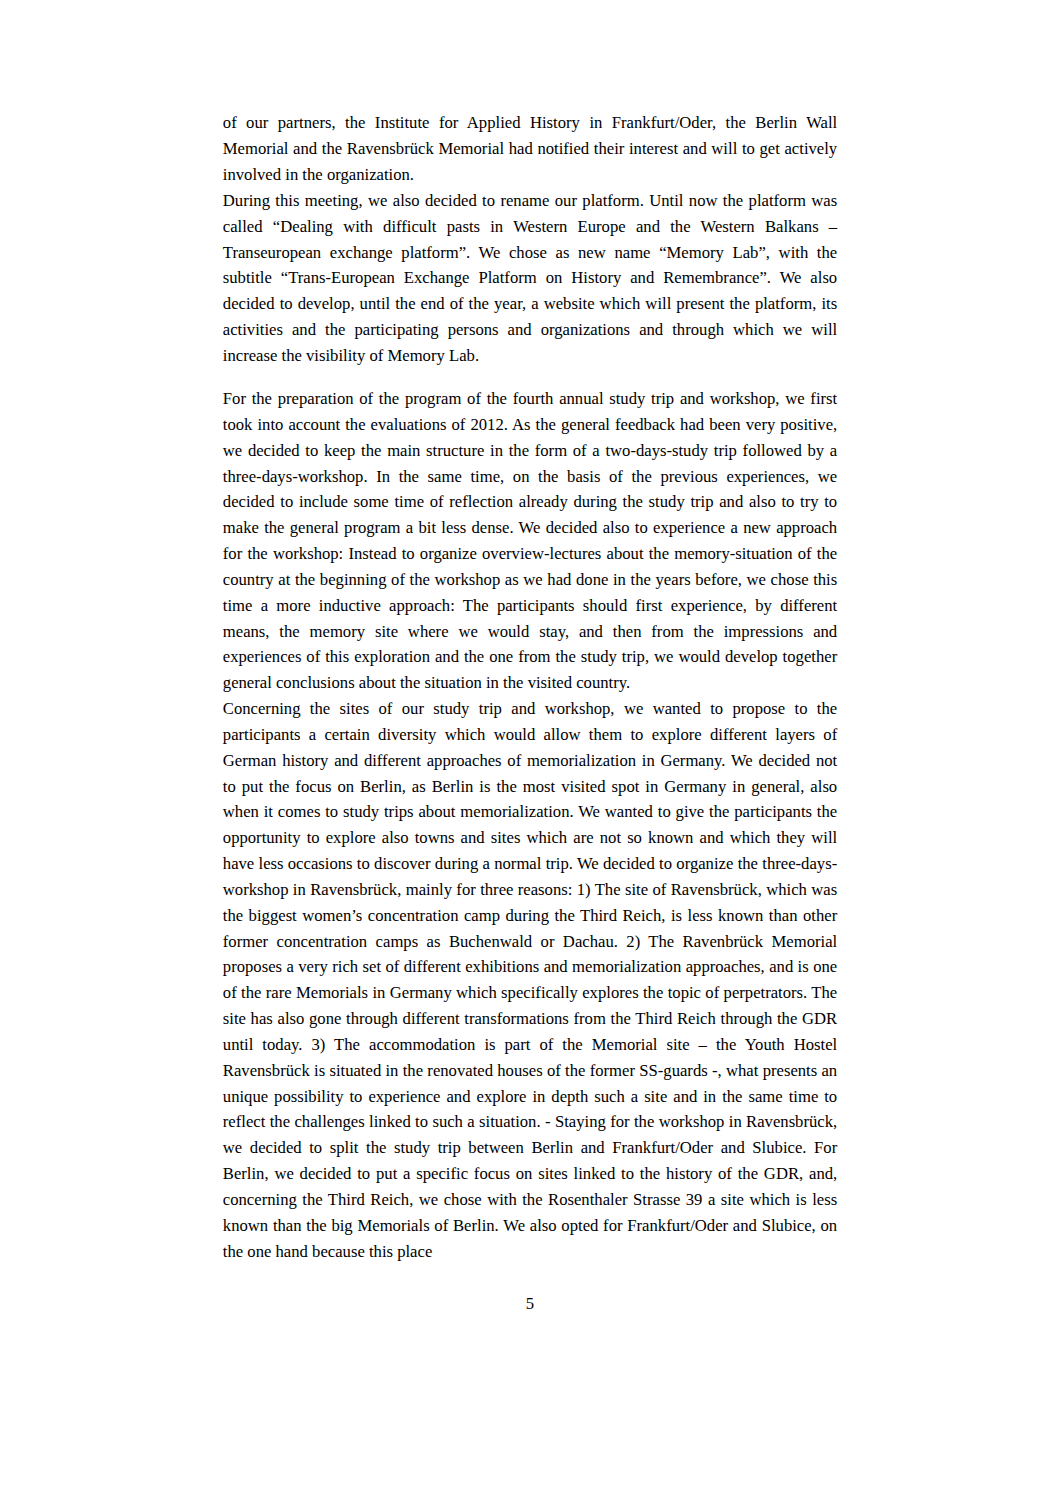of our partners, the Institute for Applied History in Frankfurt/Oder, the Berlin Wall Memorial and the Ravensbrück Memorial had notified their interest and will to get actively involved in the organization.
During this meeting, we also decided to rename our platform. Until now the platform was called “Dealing with difficult pasts in Western Europe and the Western Balkans – Transeuropean exchange platform”. We chose as new name “Memory Lab”, with the subtitle “Trans-European Exchange Platform on History and Remembrance”. We also decided to develop, until the end of the year, a website which will present the platform, its activities and the participating persons and organizations and through which we will increase the visibility of Memory Lab.
For the preparation of the program of the fourth annual study trip and workshop, we first took into account the evaluations of 2012. As the general feedback had been very positive, we decided to keep the main structure in the form of a two-days-study trip followed by a three-days-workshop. In the same time, on the basis of the previous experiences, we decided to include some time of reflection already during the study trip and also to try to make the general program a bit less dense. We decided also to experience a new approach for the workshop: Instead to organize overview-lectures about the memory-situation of the country at the beginning of the workshop as we had done in the years before, we chose this time a more inductive approach: The participants should first experience, by different means, the memory site where we would stay, and then from the impressions and experiences of this exploration and the one from the study trip, we would develop together general conclusions about the situation in the visited country.
Concerning the sites of our study trip and workshop, we wanted to propose to the participants a certain diversity which would allow them to explore different layers of German history and different approaches of memorialization in Germany. We decided not to put the focus on Berlin, as Berlin is the most visited spot in Germany in general, also when it comes to study trips about memorialization. We wanted to give the participants the opportunity to explore also towns and sites which are not so known and which they will have less occasions to discover during a normal trip. We decided to organize the three-days-workshop in Ravensbrück, mainly for three reasons: 1) The site of Ravensbrück, which was the biggest women’s concentration camp during the Third Reich, is less known than other former concentration camps as Buchenwald or Dachau. 2) The Ravenbrück Memorial proposes a very rich set of different exhibitions and memorialization approaches, and is one of the rare Memorials in Germany which specifically explores the topic of perpetrators. The site has also gone through different transformations from the Third Reich through the GDR until today. 3) The accommodation is part of the Memorial site – the Youth Hostel Ravensbrück is situated in the renovated houses of the former SS-guards -, what presents an unique possibility to experience and explore in depth such a site and in the same time to reflect the challenges linked to such a situation. - Staying for the workshop in Ravensbrück, we decided to split the study trip between Berlin and Frankfurt/Oder and Slubice. For Berlin, we decided to put a specific focus on sites linked to the history of the GDR, and, concerning the Third Reich, we chose with the Rosenthaler Strasse 39 a site which is less known than the big Memorials of Berlin. We also opted for Frankfurt/Oder and Slubice, on the one hand because this place
5